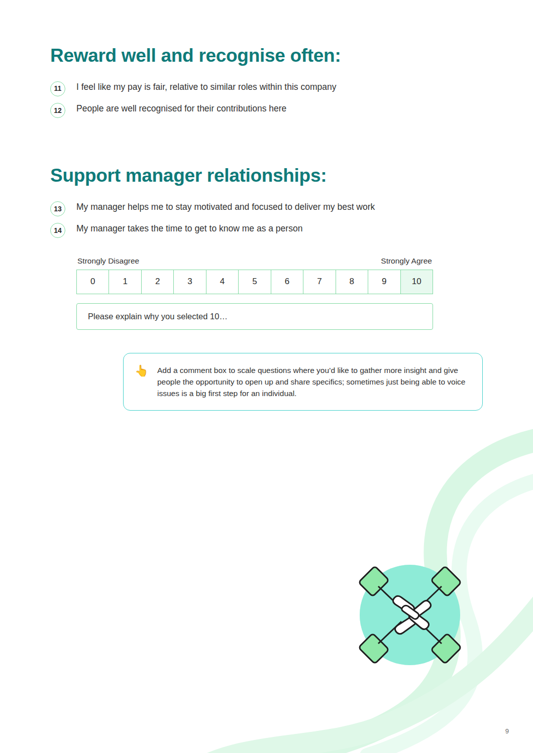Reward well and recognise often:
11 I feel like my pay is fair, relative to similar roles within this company
12 People are well recognised for their contributions here
Support manager relationships:
13 My manager helps me to stay motivated and focused to deliver my best work
14 My manager takes the time to get to know me as a person
Strongly Disagree Strongly Agree
| 0 | 1 | 2 | 3 | 4 | 5 | 6 | 7 | 8 | 9 | 10 |
Please explain why you selected 10…
👆
Add a comment box to scale questions where you’d like to gather more insight and give people the opportunity to open up and share specifics; sometimes just being able to voice issues is a big first step for an individual.
9